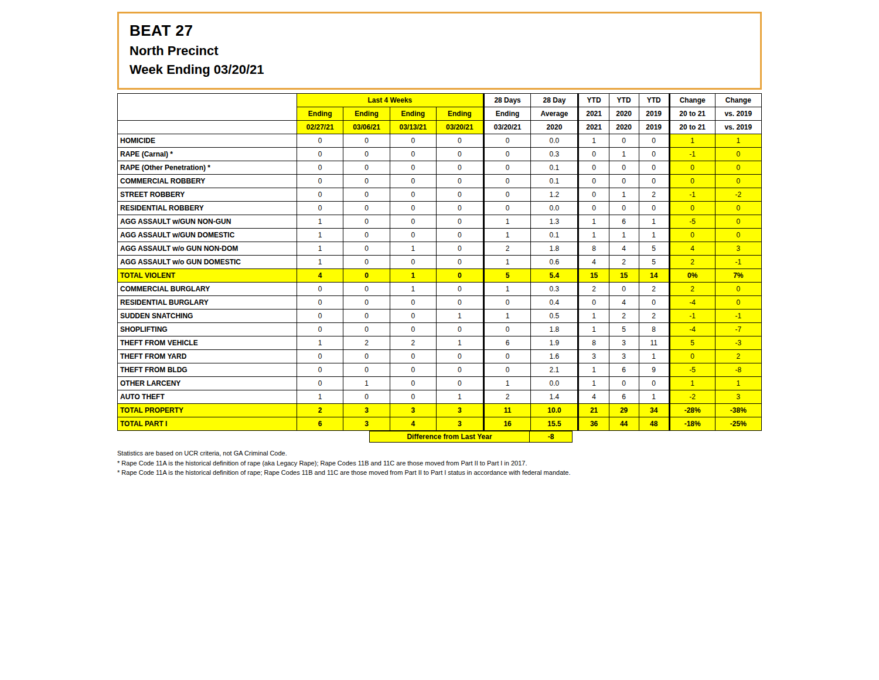BEAT 27
North Precinct
Week Ending 03/20/21
| | Last 4 Weeks | 28 Days | 28 Day | YTD | YTD | YTD | Change | Change |
| --- | --- | --- | --- | --- | --- | --- | --- | --- |
| Ending | Ending | Ending | Ending | Ending | Average | 2021 | 2020 | 2019 | 20 to 21 | vs. 2019 |
| | 02/27/21 | 03/06/21 | 03/13/21 | 03/20/21 | 03/20/21 | 2020 | 2021 | 2020 | 2019 | 20 to 21 | vs. 2019 |
| HOMICIDE | 0 | 0 | 0 | 0 | 0 | 0.0 | 1 | 0 | 0 | 1 | 1 |
| RAPE (Carnal) * | 0 | 0 | 0 | 0 | 0 | 0.3 | 0 | 1 | 0 | -1 | 0 |
| RAPE (Other Penetration) * | 0 | 0 | 0 | 0 | 0 | 0.1 | 0 | 0 | 0 | 0 | 0 |
| COMMERCIAL ROBBERY | 0 | 0 | 0 | 0 | 0 | 0.1 | 0 | 0 | 0 | 0 | 0 |
| STREET ROBBERY | 0 | 0 | 0 | 0 | 0 | 1.2 | 0 | 1 | 2 | -1 | -2 |
| RESIDENTIAL ROBBERY | 0 | 0 | 0 | 0 | 0 | 0.0 | 0 | 0 | 0 | 0 | 0 |
| AGG ASSAULT w/GUN NON-GUN | 1 | 0 | 0 | 0 | 1 | 1.3 | 1 | 6 | 1 | -5 | 0 |
| AGG ASSAULT w/GUN DOMESTIC | 1 | 0 | 0 | 0 | 1 | 0.1 | 1 | 1 | 1 | 0 | 0 |
| AGG ASSAULT w/o GUN NON-DOM | 1 | 0 | 1 | 0 | 2 | 1.8 | 8 | 4 | 5 | 4 | 3 |
| AGG ASSAULT w/o GUN DOMESTIC | 1 | 0 | 0 | 0 | 1 | 0.6 | 4 | 2 | 5 | 2 | -1 |
| TOTAL VIOLENT | 4 | 0 | 1 | 0 | 5 | 5.4 | 15 | 15 | 14 | 0% | 7% |
| COMMERCIAL BURGLARY | 0 | 0 | 1 | 0 | 1 | 0.3 | 2 | 0 | 2 | 2 | 0 |
| RESIDENTIAL BURGLARY | 0 | 0 | 0 | 0 | 0 | 0.4 | 0 | 4 | 0 | -4 | 0 |
| SUDDEN SNATCHING | 0 | 0 | 0 | 1 | 1 | 0.5 | 1 | 2 | 2 | -1 | -1 |
| SHOPLIFTING | 0 | 0 | 0 | 0 | 0 | 1.8 | 1 | 5 | 8 | -4 | -7 |
| THEFT FROM VEHICLE | 1 | 2 | 2 | 1 | 6 | 1.9 | 8 | 3 | 11 | 5 | -3 |
| THEFT FROM YARD | 0 | 0 | 0 | 0 | 0 | 1.6 | 3 | 3 | 1 | 0 | 2 |
| THEFT FROM BLDG | 0 | 0 | 0 | 0 | 0 | 2.1 | 1 | 6 | 9 | -5 | -8 |
| OTHER LARCENY | 0 | 1 | 0 | 0 | 1 | 0.0 | 1 | 0 | 0 | 1 | 1 |
| AUTO THEFT | 1 | 0 | 0 | 1 | 2 | 1.4 | 4 | 6 | 1 | -2 | 3 |
| TOTAL PROPERTY | 2 | 3 | 3 | 3 | 11 | 10.0 | 21 | 29 | 34 | -28% | -38% |
| TOTAL PART I | 6 | 3 | 4 | 3 | 16 | 15.5 | 36 | 44 | 48 | -18% | -25% |
| Difference from Last Year | -8 |
Statistics are based on UCR criteria, not GA Criminal Code.
* Rape Code 11A is the historical definition of rape (aka Legacy Rape); Rape Codes 11B and 11C are those moved from Part II to Part I in 2017.
* Rape Code 11A is the historical definition of rape; Rape Codes 11B and 11C are those moved from Part II to Part I status in accordance with federal mandate.